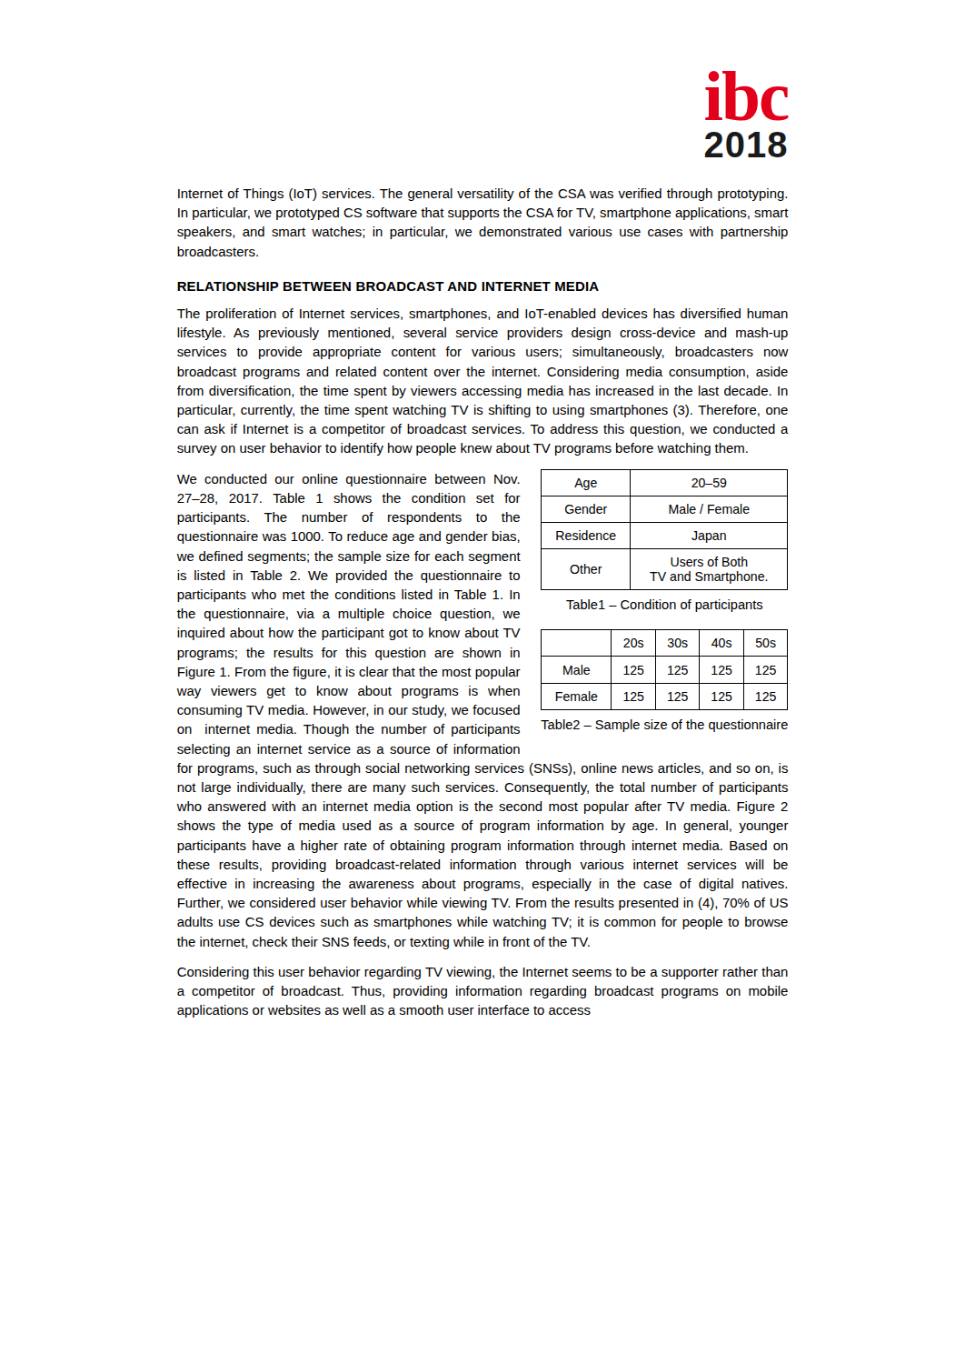ibc 2018
Internet of Things (IoT) services. The general versatility of the CSA was verified through prototyping. In particular, we prototyped CS software that supports the CSA for TV, smartphone applications, smart speakers, and smart watches; in particular, we demonstrated various use cases with partnership broadcasters.
Relationship between broadcast and internet media
The proliferation of Internet services, smartphones, and IoT-enabled devices has diversified human lifestyle. As previously mentioned, several service providers design cross-device and mash-up services to provide appropriate content for various users; simultaneously, broadcasters now broadcast programs and related content over the internet. Considering media consumption, aside from diversification, the time spent by viewers accessing media has increased in the last decade. In particular, currently, the time spent watching TV is shifting to using smartphones (3). Therefore, one can ask if Internet is a competitor of broadcast services. To address this question, we conducted a survey on user behavior to identify how people knew about TV programs before watching them.
| Age | 20–59 |
| Gender | Male / Female |
| Residence | Japan |
| Other | Users of Both TV and Smartphone. |
Table1 – Condition of participants
| | 20s | 30s | 40s | 50s |
| Male | 125 | 125 | 125 | 125 |
| Female | 125 | 125 | 125 | 125 |
Table2 – Sample size of the questionnaire
We conducted our online questionnaire between Nov. 27–28, 2017. Table 1 shows the condition set for participants. The number of respondents to the questionnaire was 1000. To reduce age and gender bias, we defined segments; the sample size for each segment is listed in Table 2. We provided the questionnaire to participants who met the conditions listed in Table 1. In the questionnaire, via a multiple choice question, we inquired about how the participant got to know about TV programs; the results for this question are shown in Figure 1. From the figure, it is clear that the most popular way viewers get to know about programs is when consuming TV media. However, in our study, we focused on internet media. Though the number of participants selecting an internet service as a source of information for programs, such as through social networking services (SNSs), online news articles, and so on, is not large individually, there are many such services. Consequently, the total number of participants who answered with an internet media option is the second most popular after TV media. Figure 2 shows the type of media used as a source of program information by age. In general, younger participants have a higher rate of obtaining program information through internet media. Based on these results, providing broadcast-related information through various internet services will be effective in increasing the awareness about programs, especially in the case of digital natives. Further, we considered user behavior while viewing TV. From the results presented in (4), 70% of US adults use CS devices such as smartphones while watching TV; it is common for people to browse the internet, check their SNS feeds, or texting while in front of the TV.
Considering this user behavior regarding TV viewing, the Internet seems to be a supporter rather than a competitor of broadcast. Thus, providing information regarding broadcast programs on mobile applications or websites as well as a smooth user interface to access